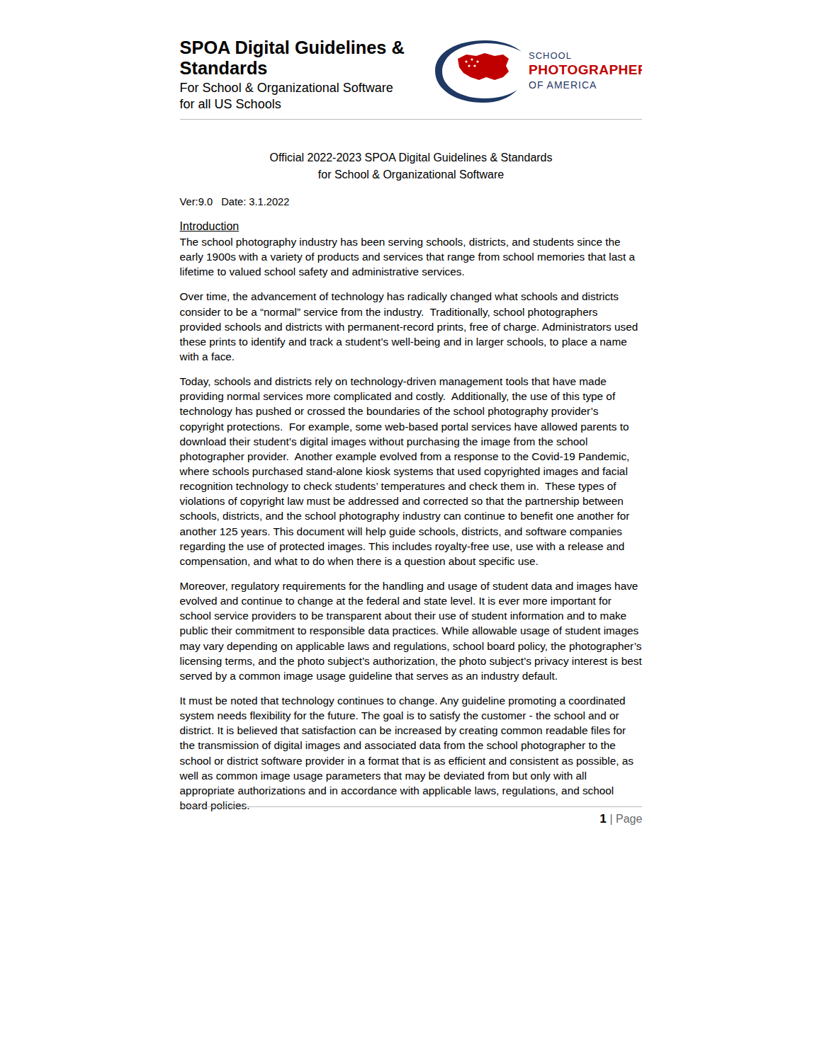SPOA Digital Guidelines & Standards
For School & Organizational Software
for all US Schools
School Photographers of America SCHOOL PHOTOGRAPHERS OF AMERICA
Official 2022-2023 SPOA Digital Guidelines & Standards
for School & Organizational Software
Ver:9.0 Date: 3.1.2022
Introduction
The school photography industry has been serving schools, districts, and students since the early 1900s with a variety of products and services that range from school memories that last a lifetime to valued school safety and administrative services.
Over time, the advancement of technology has radically changed what schools and districts consider to be a “normal” service from the industry. Traditionally, school photographers provided schools and districts with permanent-record prints, free of charge. Administrators used these prints to identify and track a student’s well-being and in larger schools, to place a name with a face.
Today, schools and districts rely on technology-driven management tools that have made providing normal services more complicated and costly. Additionally, the use of this type of technology has pushed or crossed the boundaries of the school photography provider’s copyright protections. For example, some web-based portal services have allowed parents to download their student’s digital images without purchasing the image from the school photographer provider. Another example evolved from a response to the Covid-19 Pandemic, where schools purchased stand-alone kiosk systems that used copyrighted images and facial recognition technology to check students’ temperatures and check them in. These types of violations of copyright law must be addressed and corrected so that the partnership between schools, districts, and the school photography industry can continue to benefit one another for another 125 years. This document will help guide schools, districts, and software companies regarding the use of protected images. This includes royalty-free use, use with a release and compensation, and what to do when there is a question about specific use.
Moreover, regulatory requirements for the handling and usage of student data and images have evolved and continue to change at the federal and state level. It is ever more important for school service providers to be transparent about their use of student information and to make public their commitment to responsible data practices. While allowable usage of student images may vary depending on applicable laws and regulations, school board policy, the photographer’s licensing terms, and the photo subject’s authorization, the photo subject’s privacy interest is best served by a common image usage guideline that serves as an industry default.
It must be noted that technology continues to change. Any guideline promoting a coordinated system needs flexibility for the future. The goal is to satisfy the customer - the school and or district. It is believed that satisfaction can be increased by creating common readable files for the transmission of digital images and associated data from the school photographer to the school or district software provider in a format that is as efficient and consistent as possible, as well as common image usage parameters that may be deviated from but only with all appropriate authorizations and in accordance with applicable laws, regulations, and school board policies.
1 | Page